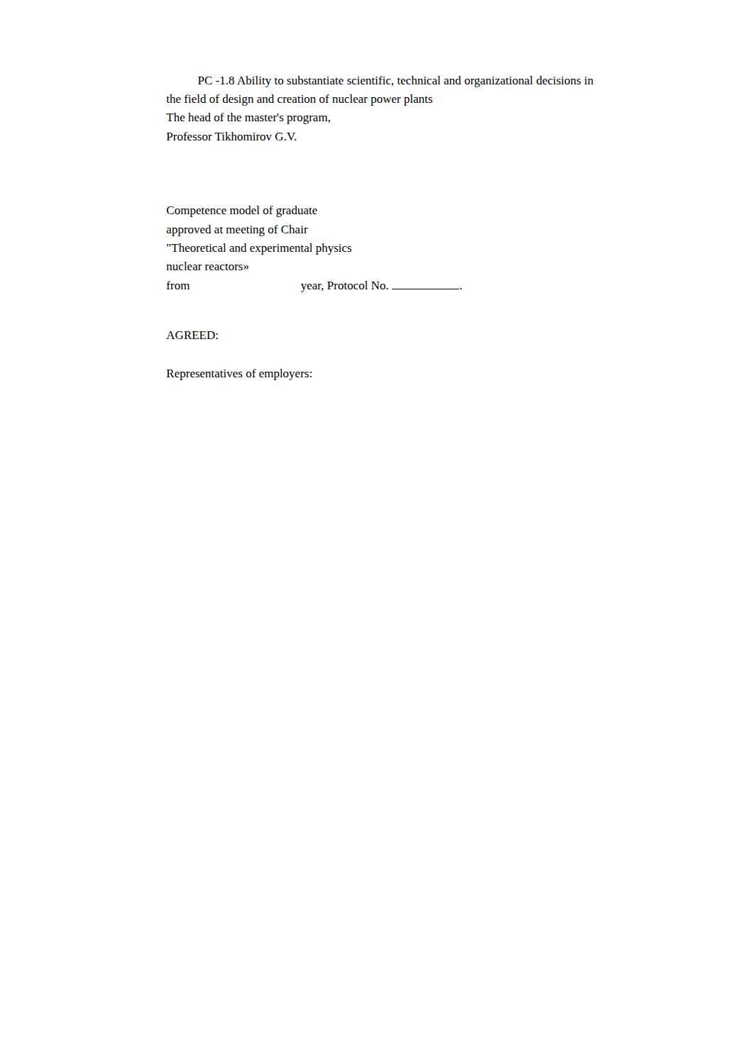PC -1.8 Ability to substantiate scientific, technical and organizational decisions in the field of design and creation of nuclear power plants
The head of the master's program,
Professor Tikhomirov G.V.
Competence model of graduate
approved at meeting of Chair
"Theoretical and experimental physics
nuclear reactors»
from year, Protocol No. .
AGREED:
Representatives of employers: